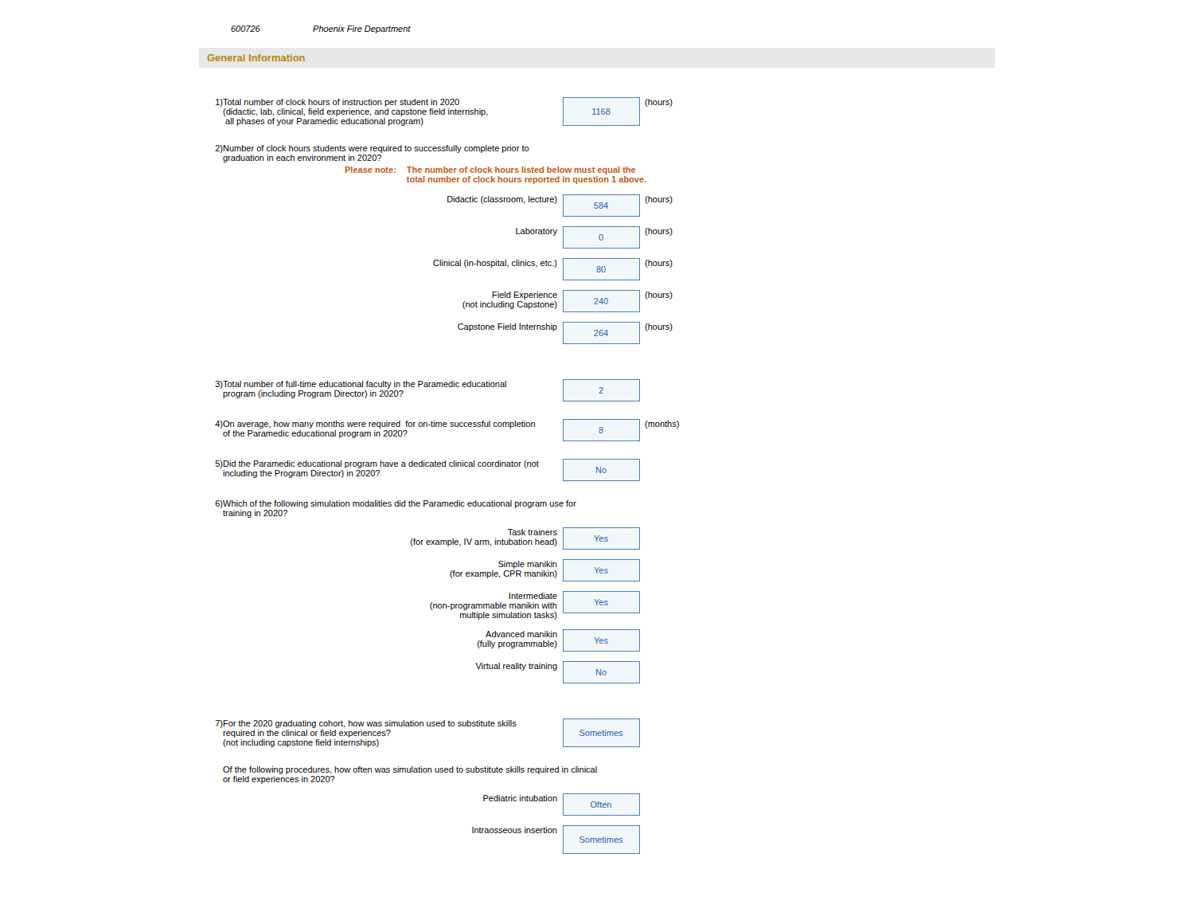600726 Phoenix Fire Department
General Information
| 1) | Total number of clock hours of instruction per student in 2020 (didactic, lab, clinical, field experience, and capstone field internship, all phases of your Paramedic educational program) | 1168 | (hours) |
| 2) | Number of clock hours students were required to successfully complete prior to graduation in each environment in 2020? |
| Please note: | The number of clock hours listed below must equal the total number of clock hours reported in question 1 above. |
| | Didactic (classroom, lecture) | 584 | (hours) |
| | Laboratory | 0 | (hours) |
| | Clinical (in-hospital, clinics, etc.) | 80 | (hours) |
| | Field Experience (not including Capstone) | 240 | (hours) |
| | Capstone Field Internship | 264 | (hours) |
| 3) | Total number of full-time educational faculty in the Paramedic educational program (including Program Director) in 2020? | 2 | |
| 4) | On average, how many months were required for on-time successful completion of the Paramedic educational program in 2020? | 8 | (months) |
| 5) | Did the Paramedic educational program have a dedicated clinical coordinator (not including the Program Director) in 2020? | No | |
| 6) | Which of the following simulation modalities did the Paramedic educational program use for training in 2020? |
| | Task trainers (for example, IV arm, intubation head) | Yes | |
| | Simple manikin (for example, CPR manikin) | Yes | |
| | Intermediate (non-programmable manikin with multiple simulation tasks) | Yes | |
| | Advanced manikin (fully programmable) | Yes | |
| | Virtual reality training | No | |
| 7) | For the 2020 graduating cohort, how was simulation used to substitute skills required in the clinical or field experiences? (not including capstone field internships) | Sometimes | |
| | Of the following procedures, how often was simulation used to substitute skills required in clinical or field experiences in 2020? |
| | Pediatric intubation | Often | |
| | Intraosseous insertion | Sometimes | |